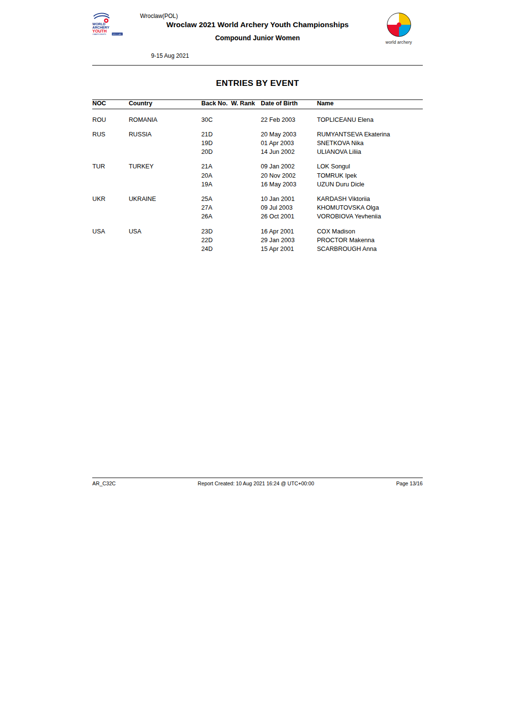WORLD ARCHERY YOUTH CHAMPIONSHIPS WROCLAW
Wroclaw(POL)
Wroclaw 2021 World Archery Youth Championships
Compound Junior Women
9-15 Aug 2021
world archery
ENTRIES BY EVENT
| NOC | Country | Back No. | W. Rank | Date of Birth | Name |
| --- | --- | --- | --- | --- | --- |
| ROU | ROMANIA | 30C | | 22 Feb 2003 | TOPLICEANU Elena |
| RUS | RUSSIA | 21D | | 20 May 2003 | RUMYANTSEVA Ekaterina |
| | | 19D | | 01 Apr 2003 | SNETKOVA Nika |
| | | 20D | | 14 Jun 2002 | ULIANOVA Liliia |
| TUR | TURKEY | 21A | | 09 Jan 2002 | LOK Songul |
| | | 20A | | 20 Nov 2002 | TOMRUK Ipek |
| | | 19A | | 16 May 2003 | UZUN Duru Dicle |
| UKR | UKRAINE | 25A | | 10 Jan 2001 | KARDASH Viktoriia |
| | | 27A | | 09 Jul 2003 | KHOMUTOVSKA Olga |
| | | 26A | | 26 Oct 2001 | VOROBIOVA Yevheniia |
| USA | USA | 23D | | 16 Apr 2001 | COX Madison |
| | | 22D | | 29 Jan 2003 | PROCTOR Makenna |
| | | 24D | | 15 Apr 2001 | SCARBROUGH Anna |
AR_C32C
Report Created: 10 Aug 2021 16:24 @ UTC+00:00
Page 13/16